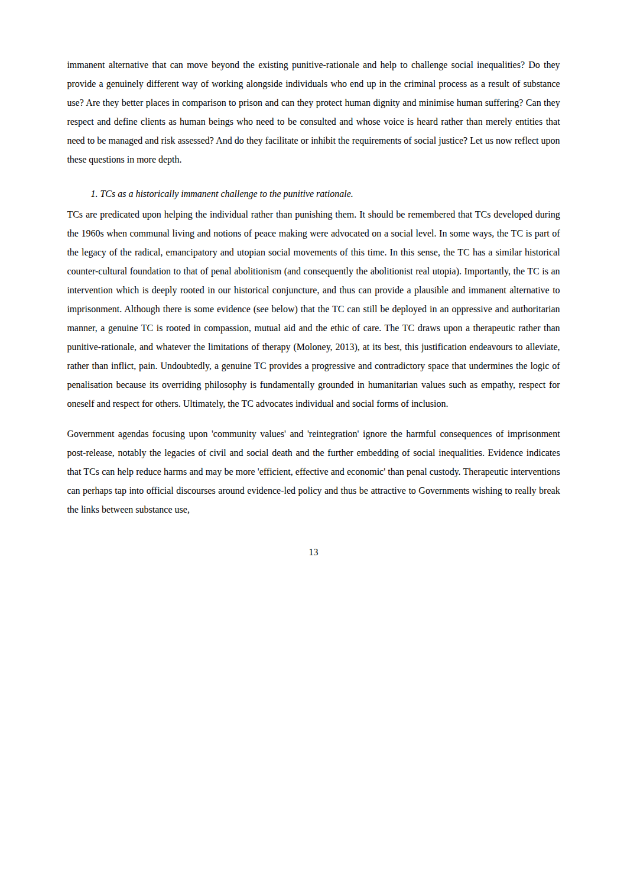immanent alternative that can move beyond the existing punitive-rationale and help to challenge social inequalities? Do they provide a genuinely different way of working alongside individuals who end up in the criminal process as a result of substance use? Are they better places in comparison to prison and can they protect human dignity and minimise human suffering? Can they respect and define clients as human beings who need to be consulted and whose voice is heard rather than merely entities that need to be managed and risk assessed? And do they facilitate or inhibit the requirements of social justice? Let us now reflect upon these questions in more depth.
1. TCs as a historically immanent challenge to the punitive rationale.
TCs are predicated upon helping the individual rather than punishing them. It should be remembered that TCs developed during the 1960s when communal living and notions of peace making were advocated on a social level. In some ways, the TC is part of the legacy of the radical, emancipatory and utopian social movements of this time. In this sense, the TC has a similar historical counter-cultural foundation to that of penal abolitionism (and consequently the abolitionist real utopia). Importantly, the TC is an intervention which is deeply rooted in our historical conjuncture, and thus can provide a plausible and immanent alternative to imprisonment. Although there is some evidence (see below) that the TC can still be deployed in an oppressive and authoritarian manner, a genuine TC is rooted in compassion, mutual aid and the ethic of care. The TC draws upon a therapeutic rather than punitive-rationale, and whatever the limitations of therapy (Moloney, 2013), at its best, this justification endeavours to alleviate, rather than inflict, pain. Undoubtedly, a genuine TC provides a progressive and contradictory space that undermines the logic of penalisation because its overriding philosophy is fundamentally grounded in humanitarian values such as empathy, respect for oneself and respect for others. Ultimately, the TC advocates individual and social forms of inclusion.
Government agendas focusing upon 'community values' and 'reintegration' ignore the harmful consequences of imprisonment post-release, notably the legacies of civil and social death and the further embedding of social inequalities. Evidence indicates that TCs can help reduce harms and may be more 'efficient, effective and economic' than penal custody. Therapeutic interventions can perhaps tap into official discourses around evidence-led policy and thus be attractive to Governments wishing to really break the links between substance use,
13